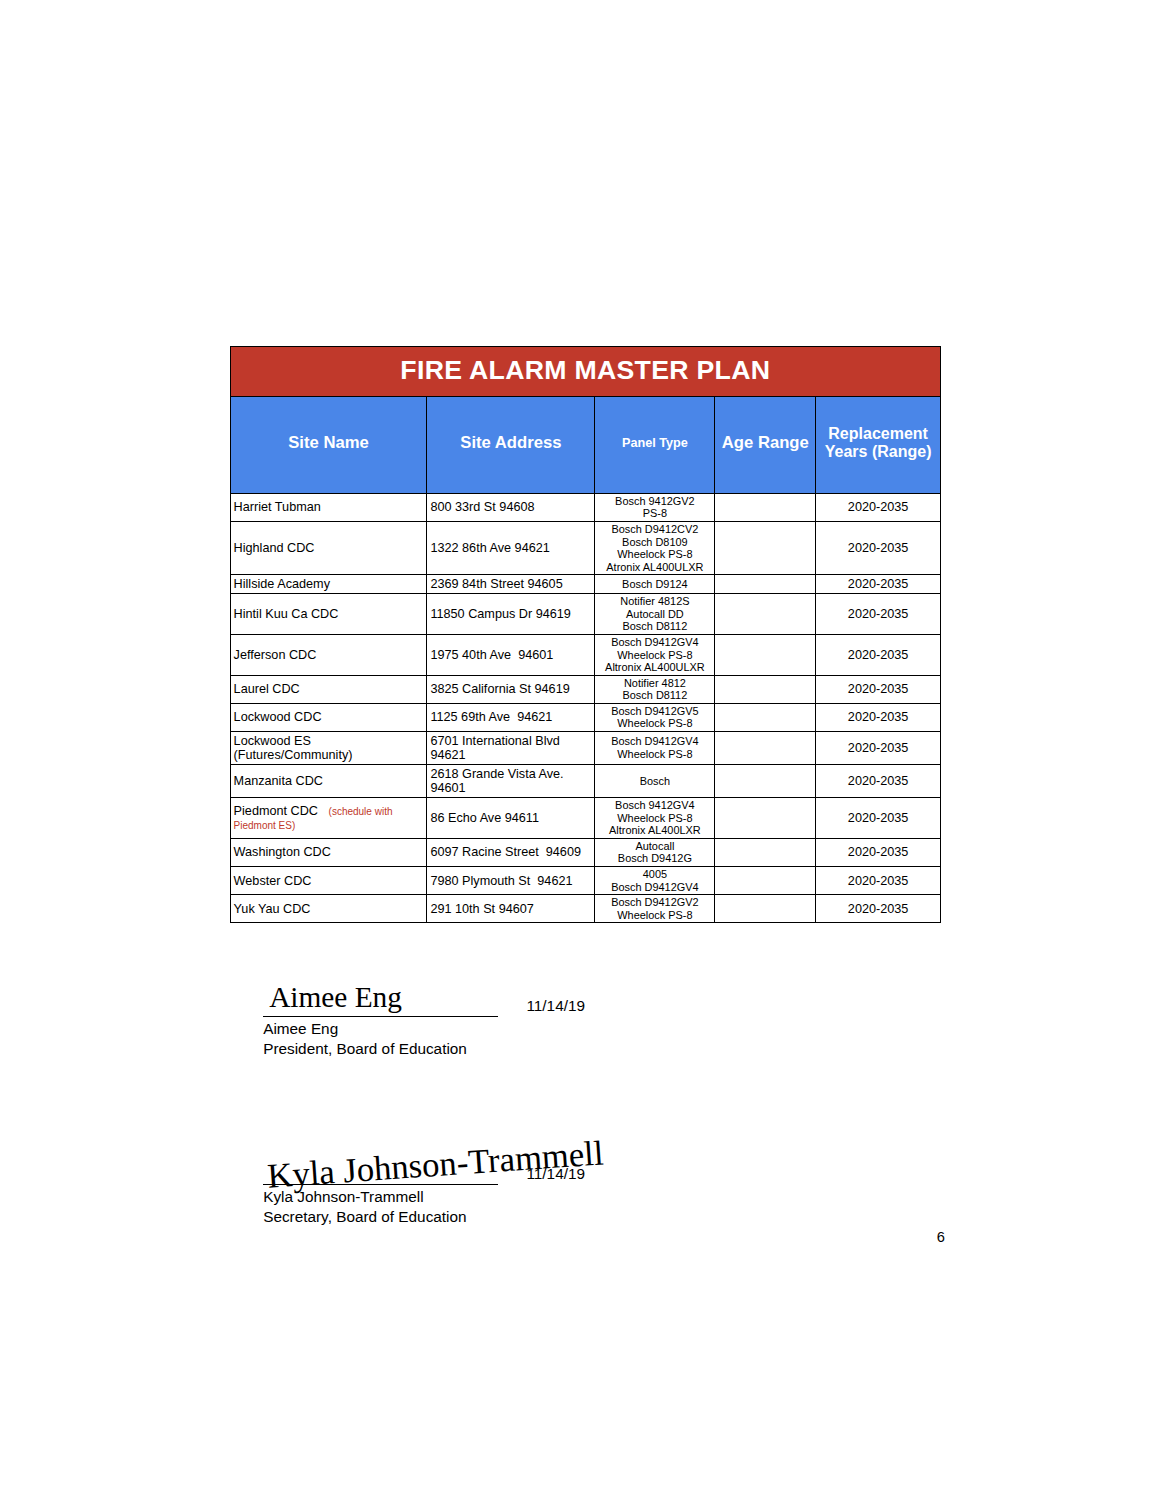| FIRE ALARM MASTER PLAN |
| Site Name | Site Address | Panel Type | Age Range | Replacement Years (Range) |
| Harriet Tubman | 800 33rd St 94608 | Bosch 9412GV2 PS-8 | | 2020-2035 |
| Highland CDC | 1322 86th Ave 94621 | Bosch D9412CV2 Bosch D8109 Wheelock PS-8 Atronix AL400ULXR | | 2020-2035 |
| Hillside Academy | 2369 84th Street 94605 | Bosch D9124 | | 2020-2035 |
| Hintil Kuu Ca CDC | 11850 Campus Dr 94619 | Notifier 4812S Autocall DD Bosch D8112 | | 2020-2035 |
| Jefferson CDC | 1975 40th Ave 94601 | Bosch D9412GV4 Wheelock PS-8 Altronix AL400ULXR | | 2020-2035 |
| Laurel CDC | 3825 California St 94619 | Notifier 4812 Bosch D8112 | | 2020-2035 |
| Lockwood CDC | 1125 69th Ave 94621 | Bosch D9412GV5 Wheelock PS-8 | | 2020-2035 |
| Lockwood ES (Futures/Community) | 6701 International Blvd 94621 | Bosch D9412GV4 Wheelock PS-8 | | 2020-2035 |
| Manzanita CDC | 2618 Grande Vista Ave. 94601 | Bosch | | 2020-2035 |
| Piedmont CDC (schedule with Piedmont ES) | 86 Echo Ave 94611 | Bosch 9412GV4 Wheelock PS-8 Altronix AL400LXR | | 2020-2035 |
| Washington CDC | 6097 Racine Street 94609 | Autocall Bosch D9412G | | 2020-2035 |
| Webster CDC | 7980 Plymouth St 94621 | 4005 Bosch D9412GV4 | | 2020-2035 |
| Yuk Yau CDC | 291 10th St 94607 | Bosch D9412GV2 Wheelock PS-8 | | 2020-2035 |
Aimee Eng 11/14/19
Aimee Eng
President, Board of Education
Kyla Johnson-Trammell 11/14/19
Kyla Johnson-Trammell
Secretary, Board of Education
6